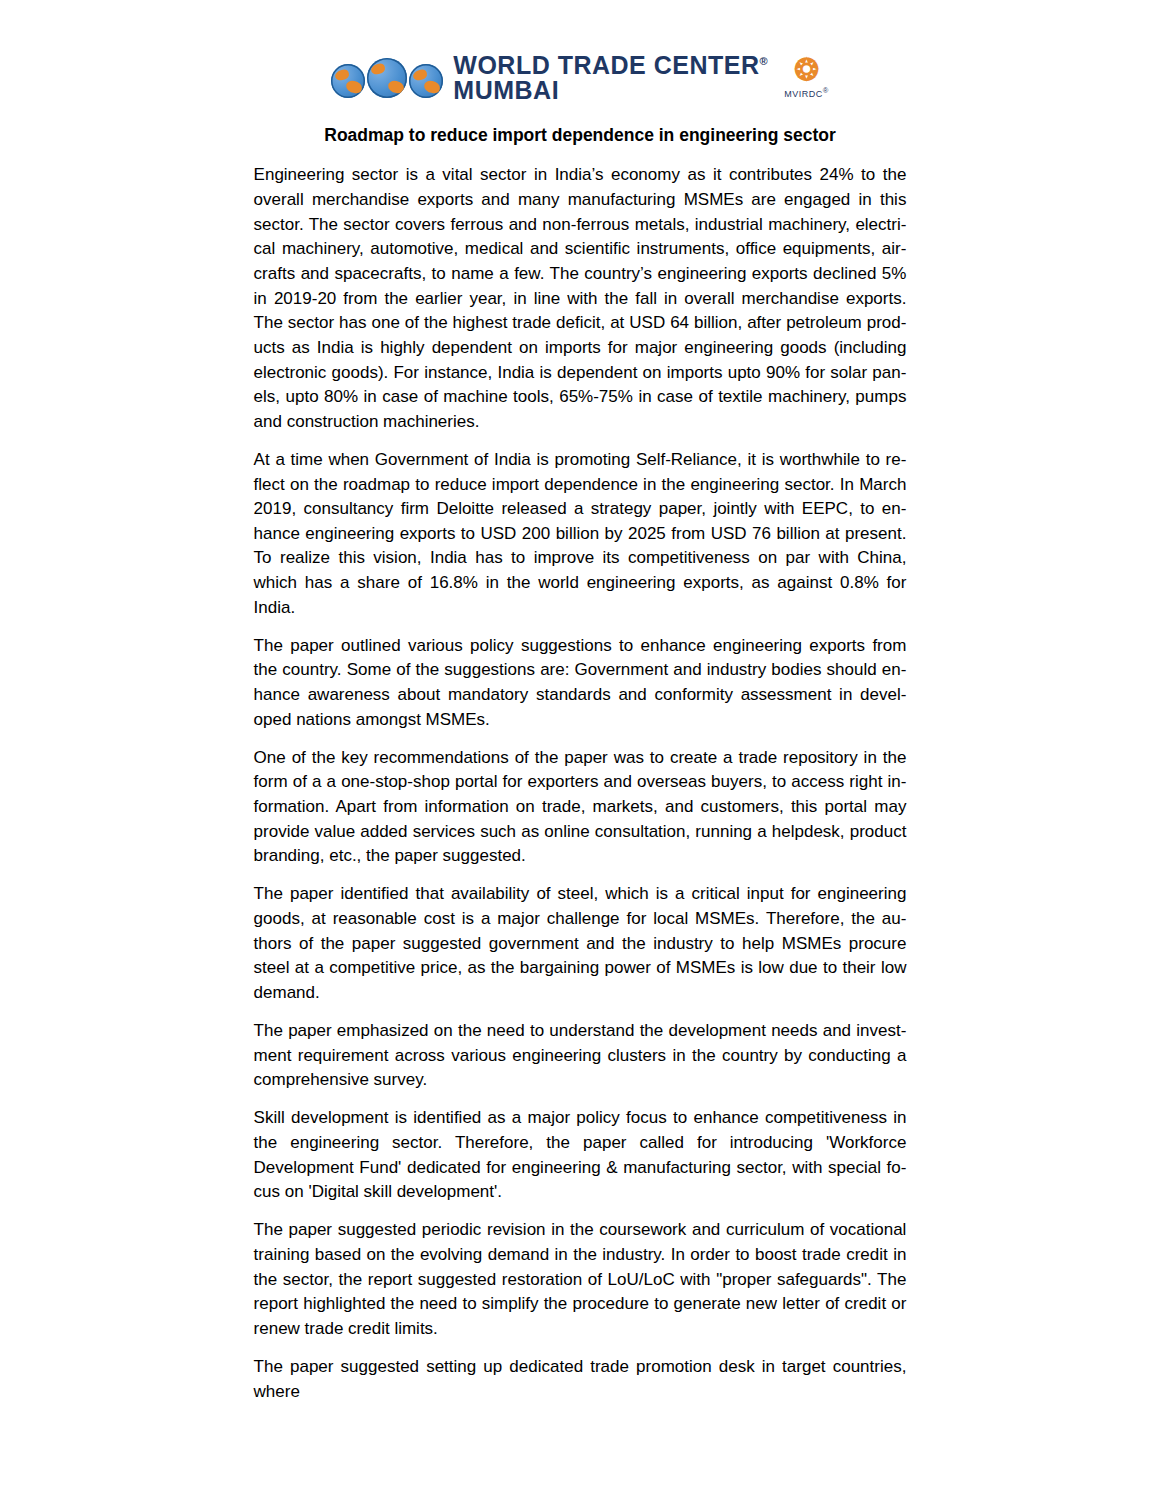WORLD TRADE CENTER®
MUMBAI ❂ MVIRDC®
Roadmap to reduce import dependence in engineering sector
Engineering sector is a vital sector in India’s economy as it contributes 24% to the overall merchandise exports and many manufacturing MSMEs are engaged in this sector. The sector covers ferrous and non-ferrous metals, industrial machinery, electrical machinery, automotive, medical and scientific instruments, office equipments, aircrafts and spacecrafts, to name a few. The country’s engineering exports declined 5% in 2019-20 from the earlier year, in line with the fall in overall merchandise exports. The sector has one of the highest trade deficit, at USD 64 billion, after petroleum products as India is highly dependent on imports for major engineering goods (including electronic goods). For instance, India is dependent on imports upto 90% for solar panels, upto 80% in case of machine tools, 65%-75% in case of textile machinery, pumps and construction machineries.
At a time when Government of India is promoting Self-Reliance, it is worthwhile to reflect on the roadmap to reduce import dependence in the engineering sector. In March 2019, consultancy firm Deloitte released a strategy paper, jointly with EEPC, to enhance engineering exports to USD 200 billion by 2025 from USD 76 billion at present. To realize this vision, India has to improve its competitiveness on par with China, which has a share of 16.8% in the world engineering exports, as against 0.8% for India.
The paper outlined various policy suggestions to enhance engineering exports from the country. Some of the suggestions are: Government and industry bodies should enhance awareness about mandatory standards and conformity assessment in developed nations amongst MSMEs.
One of the key recommendations of the paper was to create a trade repository in the form of a a one-stop-shop portal for exporters and overseas buyers, to access right information. Apart from information on trade, markets, and customers, this portal may provide value added services such as online consultation, running a helpdesk, product branding, etc., the paper suggested.
The paper identified that availability of steel, which is a critical input for engineering goods, at reasonable cost is a major challenge for local MSMEs. Therefore, the authors of the paper suggested government and the industry to help MSMEs procure steel at a competitive price, as the bargaining power of MSMEs is low due to their low demand.
The paper emphasized on the need to understand the development needs and investment requirement across various engineering clusters in the country by conducting a comprehensive survey.
Skill development is identified as a major policy focus to enhance competitiveness in the engineering sector. Therefore, the paper called for introducing 'Workforce Development Fund' dedicated for engineering & manufacturing sector, with special focus on 'Digital skill development'.
The paper suggested periodic revision in the coursework and curriculum of vocational training based on the evolving demand in the industry. In order to boost trade credit in the sector, the report suggested restoration of LoU/LoC with "proper safeguards". The report highlighted the need to simplify the procedure to generate new letter of credit or renew trade credit limits.
The paper suggested setting up dedicated trade promotion desk in target countries, where